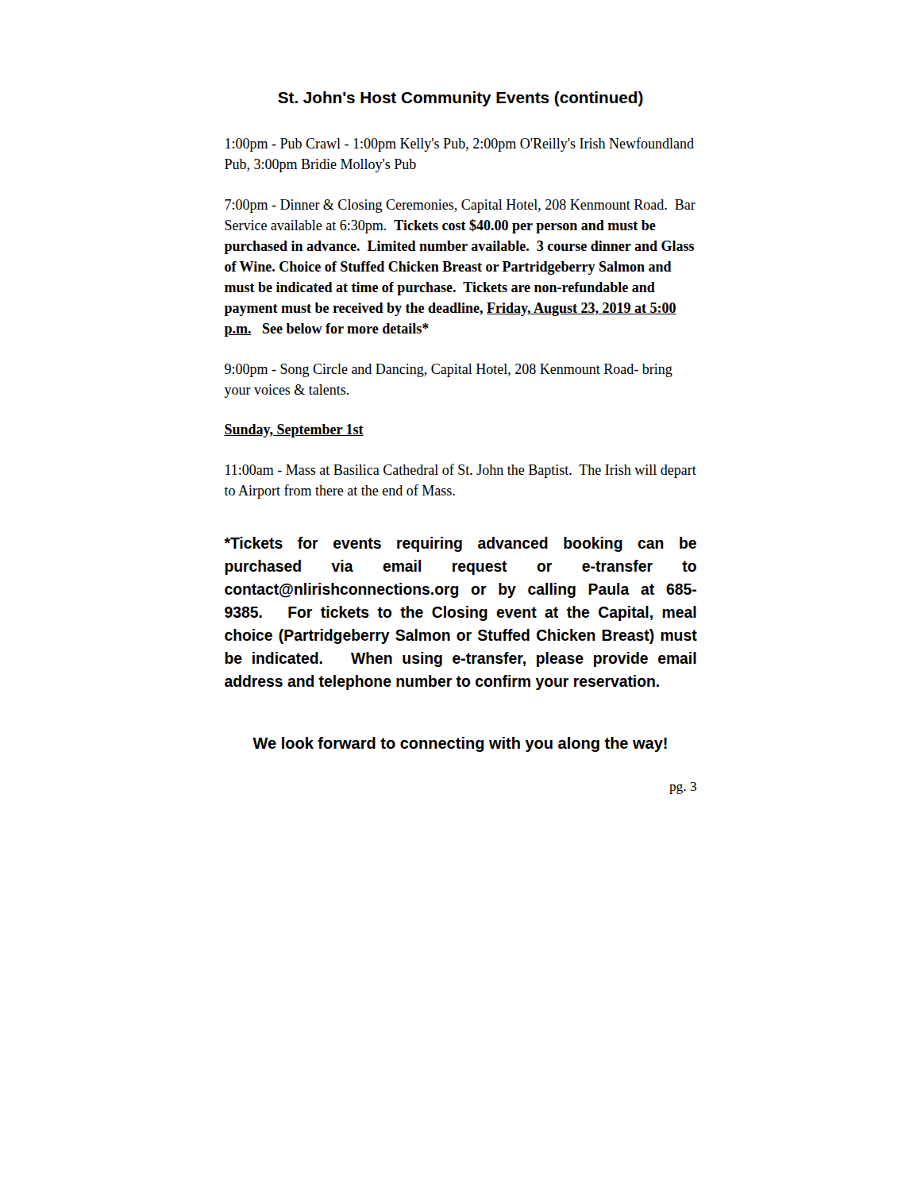St. John's Host Community Events (continued)
1:00pm - Pub Crawl - 1:00pm Kelly's Pub, 2:00pm O'Reilly's Irish Newfoundland Pub, 3:00pm Bridie Molloy's Pub
7:00pm - Dinner & Closing Ceremonies, Capital Hotel, 208 Kenmount Road. Bar Service available at 6:30pm. Tickets cost $40.00 per person and must be purchased in advance. Limited number available. 3 course dinner and Glass of Wine. Choice of Stuffed Chicken Breast or Partridgeberry Salmon and must be indicated at time of purchase. Tickets are non-refundable and payment must be received by the deadline, Friday, August 23, 2019 at 5:00 p.m. See below for more details*
9:00pm - Song Circle and Dancing, Capital Hotel, 208 Kenmount Road- bring your voices & talents.
Sunday, September 1st
11:00am - Mass at Basilica Cathedral of St. John the Baptist. The Irish will depart to Airport from there at the end of Mass.
*Tickets for events requiring advanced booking can be purchased via email request or e-transfer to contact@nlirishconnections.org or by calling Paula at 685-9385. For tickets to the Closing event at the Capital, meal choice (Partridgeberry Salmon or Stuffed Chicken Breast) must be indicated. When using e-transfer, please provide email address and telephone number to confirm your reservation.
We look forward to connecting with you along the way!
pg. 3